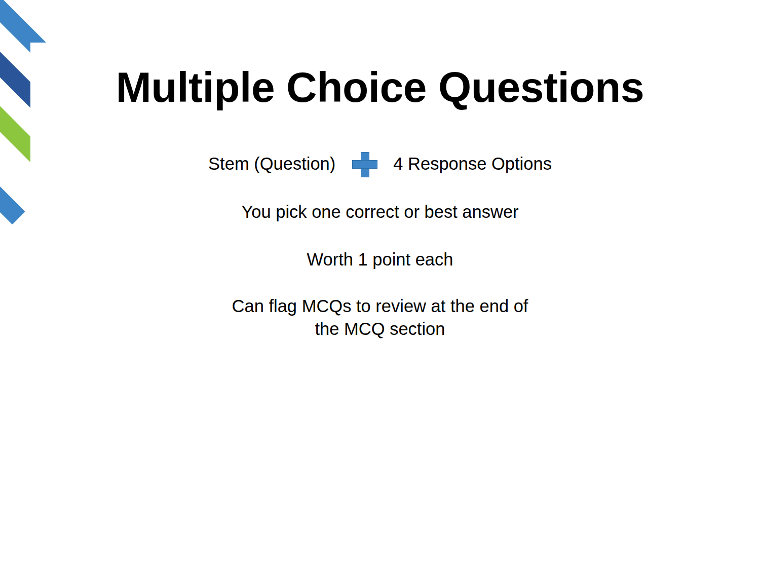Multiple Choice Questions
Stem (Question) 4 Response Options
You pick one correct or best answer
Worth 1 point each
Can flag MCQs to review at the end of
the MCQ section